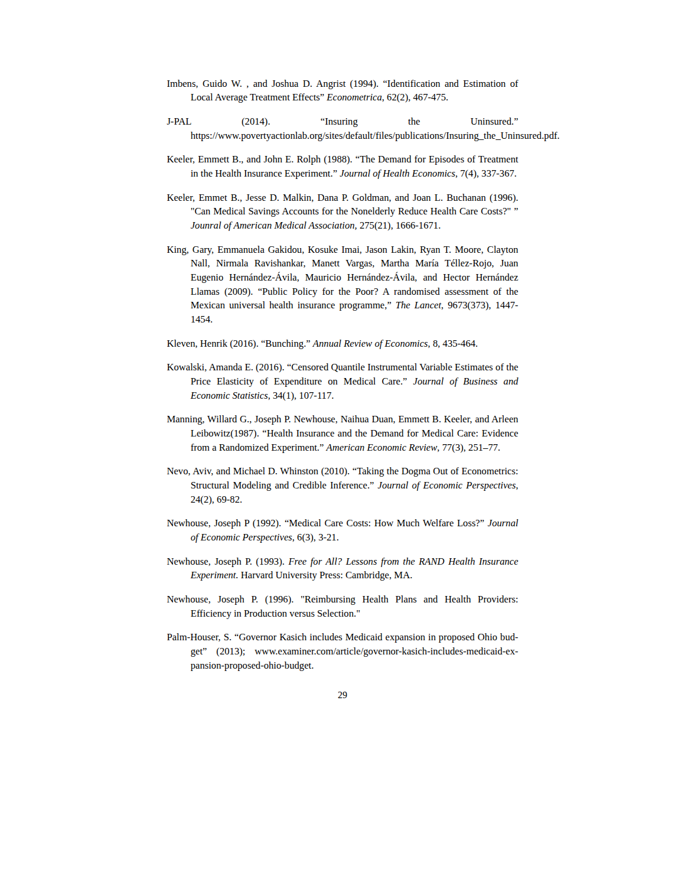Imbens, Guido W. , and Joshua D. Angrist (1994). “Identification and Estimation of Local Average Treatment Effects” Econometrica, 62(2), 467-475.
J-PAL (2014). “Insuring the Uninsured.” https://www.povertyactionlab.org/sites/default/files/publications/Insuring_the_Uninsured.pdf.
Keeler, Emmett B., and John E. Rolph (1988). “The Demand for Episodes of Treatment in the Health Insurance Experiment.” Journal of Health Economics, 7(4), 337-367.
Keeler, Emmet B., Jesse D. Malkin, Dana P. Goldman, and Joan L. Buchanan (1996). "Can Medical Savings Accounts for the Nonelderly Reduce Health Care Costs?" ” Jounral of American Medical Association, 275(21), 1666-1671.
King, Gary, Emmanuela Gakidou, Kosuke Imai, Jason Lakin, Ryan T. Moore, Clayton Nall, Nirmala Ravishankar, Manett Vargas, Martha María Téllez-Rojo, Juan Eugenio Hernández-Ávila, Mauricio Hernández-Ávila, and Hector Hernández Llamas (2009). “Public Policy for the Poor? A randomised assessment of the Mexican universal health insurance programme,” The Lancet, 9673(373), 1447-1454.
Kleven, Henrik (2016). “Bunching.” Annual Review of Economics, 8, 435-464.
Kowalski, Amanda E. (2016). “Censored Quantile Instrumental Variable Estimates of the Price Elasticity of Expenditure on Medical Care.” Journal of Business and Economic Statistics, 34(1), 107-117.
Manning, Willard G., Joseph P. Newhouse, Naihua Duan, Emmett B. Keeler, and Arleen Leibowitz(1987). “Health Insurance and the Demand for Medical Care: Evidence from a Randomized Experiment.” American Economic Review, 77(3), 251–77.
Nevo, Aviv, and Michael D. Whinston (2010). “Taking the Dogma Out of Econometrics: Structural Modeling and Credible Inference.” Journal of Economic Perspectives, 24(2), 69-82.
Newhouse, Joseph P (1992). “Medical Care Costs: How Much Welfare Loss?” Journal of Economic Perspectives, 6(3), 3-21.
Newhouse, Joseph P. (1993). Free for All? Lessons from the RAND Health Insurance Experiment. Harvard University Press: Cambridge, MA.
Newhouse, Joseph P. (1996). "Reimbursing Health Plans and Health Providers: Efficiency in Production versus Selection."
Palm-Houser, S. “Governor Kasich includes Medicaid expansion in proposed Ohio budget” (2013); www.examiner.com/article/governor-kasich-includes-medicaid-expansion-proposed-ohio-budget.
29